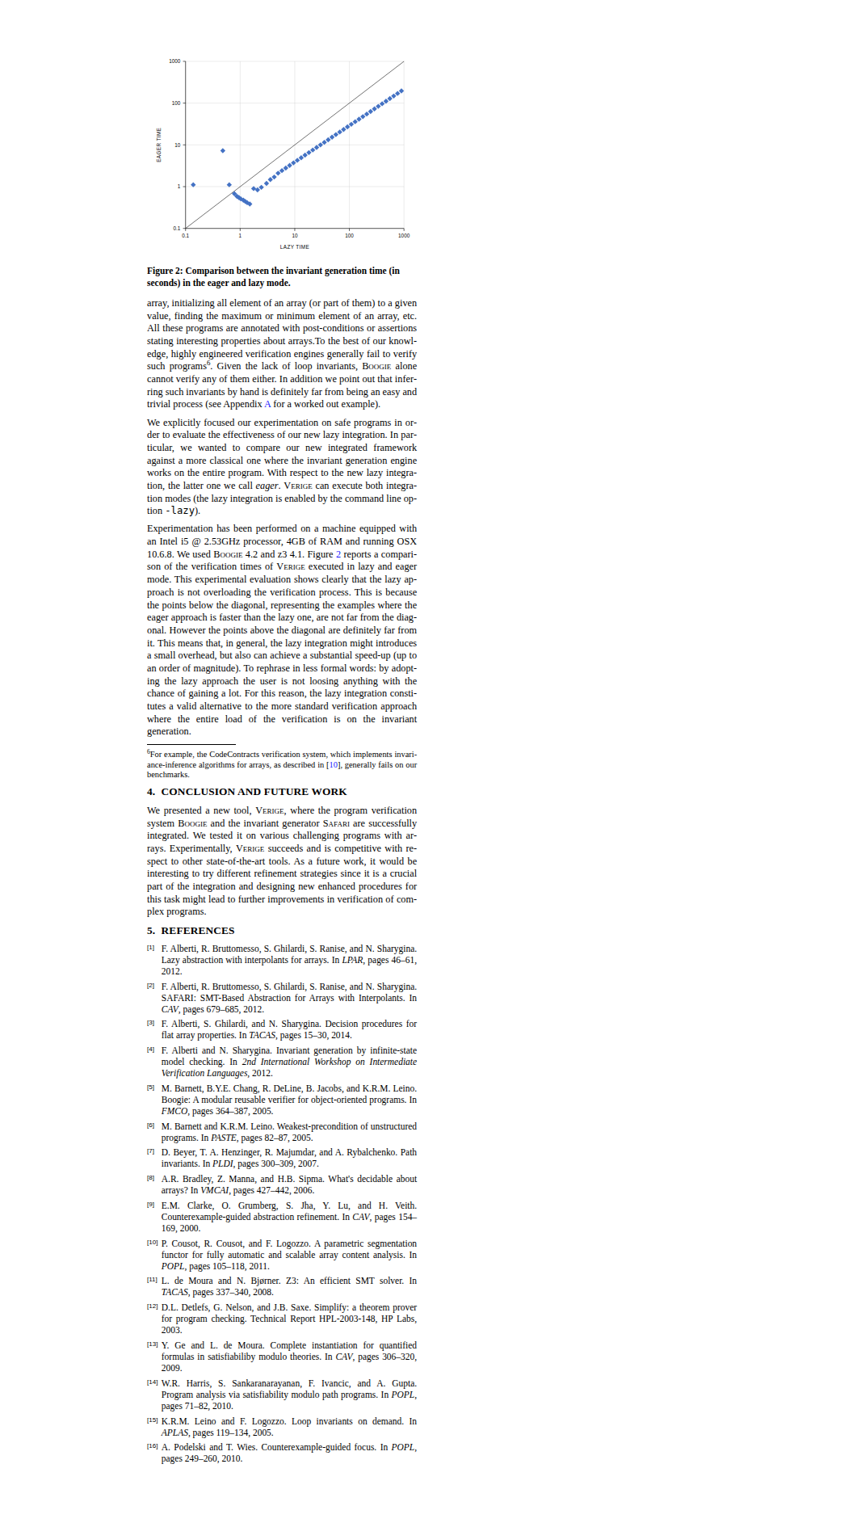1000 100 10 1 0.1 0.1 1 10 100 1000 LAZY TIME EAGER TIME
Figure 2: Comparison between the invariant generation time (in seconds) in the eager and lazy mode.
array, initializing all element of an array (or part of them) to a given value, finding the maximum or minimum element of an array, etc. All these programs are annotated with post-conditions or assertions stating interesting properties about arrays.To the best of our knowledge, highly engineered verification engines generally fail to verify such programs6. Given the lack of loop invariants, Boogie alone cannot verify any of them either. In addition we point out that inferring such invariants by hand is definitely far from being an easy and trivial process (see Appendix A for a worked out example).
We explicitly focused our experimentation on safe programs in order to evaluate the effectiveness of our new lazy integration. In particular, we wanted to compare our new integrated framework against a more classical one where the invariant generation engine works on the entire program. With respect to the new lazy integration, the latter one we call eager. Verige can execute both integration modes (the lazy integration is enabled by the command line option -lazy).
Experimentation has been performed on a machine equipped with an Intel i5 @ 2.53GHz processor, 4GB of RAM and running OSX 10.6.8. We used Boogie 4.2 and z3 4.1. Figure 2 reports a comparison of the verification times of Verige executed in lazy and eager mode. This experimental evaluation shows clearly that the lazy approach is not overloading the verification process. This is because the points below the diagonal, representing the examples where the eager approach is faster than the lazy one, are not far from the diagonal. However the points above the diagonal are definitely far from it. This means that, in general, the lazy integration might introduces a small overhead, but also can achieve a substantial speed-up (up to an order of magnitude). To rephrase in less formal words: by adopting the lazy approach the user is not loosing anything with the chance of gaining a lot. For this reason, the lazy integration constitutes a valid alternative to the more standard verification approach where the entire load of the verification is on the invariant generation.
6For example, the CodeContracts verification system, which implements invariance-inference algorithms for arrays, as described in [10], generally fails on our benchmarks.
4. CONCLUSION AND FUTURE WORK
We presented a new tool, Verige, where the program verification system Boogie and the invariant generator Safari are successfully integrated. We tested it on various challenging programs with arrays. Experimentally, Verige succeeds and is competitive with respect to other state-of-the-art tools. As a future work, it would be interesting to try different refinement strategies since it is a crucial part of the integration and designing new enhanced procedures for this task might lead to further improvements in verification of complex programs.
5. REFERENCES
[1] F. Alberti, R. Bruttomesso, S. Ghilardi, S. Ranise, and N. Sharygina. Lazy abstraction with interpolants for arrays. In LPAR, pages 46–61, 2012.
[2] F. Alberti, R. Bruttomesso, S. Ghilardi, S. Ranise, and N. Sharygina. SAFARI: SMT-Based Abstraction for Arrays with Interpolants. In CAV, pages 679–685, 2012.
[3] F. Alberti, S. Ghilardi, and N. Sharygina. Decision procedures for flat array properties. In TACAS, pages 15–30, 2014.
[4] F. Alberti and N. Sharygina. Invariant generation by infinite-state model checking. In 2nd International Workshop on Intermediate Verification Languages, 2012.
[5] M. Barnett, B.Y.E. Chang, R. DeLine, B. Jacobs, and K.R.M. Leino. Boogie: A modular reusable verifier for object-oriented programs. In FMCO, pages 364–387, 2005.
[6] M. Barnett and K.R.M. Leino. Weakest-precondition of unstructured programs. In PASTE, pages 82–87, 2005.
[7] D. Beyer, T. A. Henzinger, R. Majumdar, and A. Rybalchenko. Path invariants. In PLDI, pages 300–309, 2007.
[8] A.R. Bradley, Z. Manna, and H.B. Sipma. What's decidable about arrays? In VMCAI, pages 427–442, 2006.
[9] E.M. Clarke, O. Grumberg, S. Jha, Y. Lu, and H. Veith. Counterexample-guided abstraction refinement. In CAV, pages 154–169, 2000.
[10] P. Cousot, R. Cousot, and F. Logozzo. A parametric segmentation functor for fully automatic and scalable array content analysis. In POPL, pages 105–118, 2011.
[11] L. de Moura and N. Bjørner. Z3: An efficient SMT solver. In TACAS, pages 337–340, 2008.
[12] D.L. Detlefs, G. Nelson, and J.B. Saxe. Simplify: a theorem prover for program checking. Technical Report HPL-2003-148, HP Labs, 2003.
[13] Y. Ge and L. de Moura. Complete instantiation for quantified formulas in satisfiabiliby modulo theories. In CAV, pages 306–320, 2009.
[14] W.R. Harris, S. Sankaranarayanan, F. Ivancic, and A. Gupta. Program analysis via satisfiability modulo path programs. In POPL, pages 71–82, 2010.
[15] K.R.M. Leino and F. Logozzo. Loop invariants on demand. In APLAS, pages 119–134, 2005.
[16] A. Podelski and T. Wies. Counterexample-guided focus. In POPL, pages 249–260, 2010.